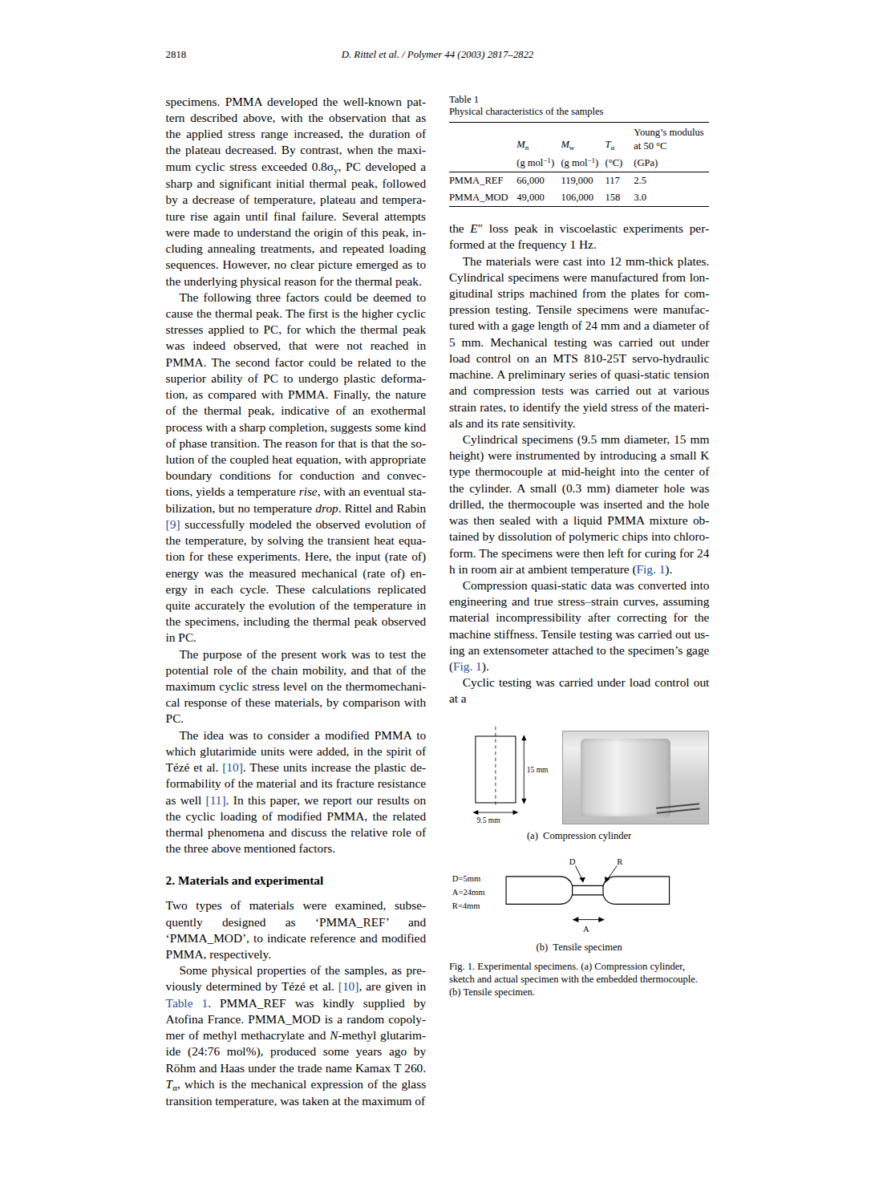2818
D. Rittel et al. / Polymer 44 (2003) 2817–2822
specimens. PMMA developed the well-known pattern described above, with the observation that as the applied stress range increased, the duration of the plateau decreased. By contrast, when the maximum cyclic stress exceeded 0.8σy, PC developed a sharp and significant initial thermal peak, followed by a decrease of temperature, plateau and temperature rise again until final failure. Several attempts were made to understand the origin of this peak, including annealing treatments, and repeated loading sequences. However, no clear picture emerged as to the underlying physical reason for the thermal peak.
The following three factors could be deemed to cause the thermal peak. The first is the higher cyclic stresses applied to PC, for which the thermal peak was indeed observed, that were not reached in PMMA. The second factor could be related to the superior ability of PC to undergo plastic deformation, as compared with PMMA. Finally, the nature of the thermal peak, indicative of an exothermal process with a sharp completion, suggests some kind of phase transition. The reason for that is that the solution of the coupled heat equation, with appropriate boundary conditions for conduction and convections, yields a temperature rise, with an eventual stabilization, but no temperature drop. Rittel and Rabin [9] successfully modeled the observed evolution of the temperature, by solving the transient heat equation for these experiments. Here, the input (rate of) energy was the measured mechanical (rate of) energy in each cycle. These calculations replicated quite accurately the evolution of the temperature in the specimens, including the thermal peak observed in PC.
The purpose of the present work was to test the potential role of the chain mobility, and that of the maximum cyclic stress level on the thermomechanical response of these materials, by comparison with PC.
The idea was to consider a modified PMMA to which glutarimide units were added, in the spirit of Tézé et al. [10]. These units increase the plastic deformability of the material and its fracture resistance as well [11]. In this paper, we report our results on the cyclic loading of modified PMMA, the related thermal phenomena and discuss the relative role of the three above mentioned factors.
2. Materials and experimental
Two types of materials were examined, subsequently designed as ‘PMMA_REF’ and ‘PMMA_MOD’, to indicate reference and modified PMMA, respectively.
Some physical properties of the samples, as previously determined by Tézé et al. [10], are given in Table 1. PMMA_REF was kindly supplied by Atofina France. PMMA_MOD is a random copolymer of methyl methacrylate and N-methyl glutarimide (24:76 mol%), produced some years ago by Röhm and Haas under the trade name Kamax T 260. Tα, which is the mechanical expression of the glass transition temperature, was taken at the maximum of
Table 1
Physical characteristics of the samples
| | M n | M w | T α | Young’s modulus at 50 °C |
| --- | --- | --- | --- | --- |
| | (g mol −1 ) | (g mol −1 ) | (°C) | (GPa) |
| PMMA_REF | 66,000 | 119,000 | 117 | 2.5 |
| PMMA_MOD | 49,000 | 106,000 | 158 | 3.0 |
the E″ loss peak in viscoelastic experiments performed at the frequency 1 Hz.
The materials were cast into 12 mm-thick plates. Cylindrical specimens were manufactured from longitudinal strips machined from the plates for compression testing. Tensile specimens were manufactured with a gage length of 24 mm and a diameter of 5 mm. Mechanical testing was carried out under load control on an MTS 810-25T servo-hydraulic machine. A preliminary series of quasi-static tension and compression tests was carried out at various strain rates, to identify the yield stress of the materials and its rate sensitivity.
Cylindrical specimens (9.5 mm diameter, 15 mm height) were instrumented by introducing a small K type thermocouple at mid-height into the center of the cylinder. A small (0.3 mm) diameter hole was drilled, the thermocouple was inserted and the hole was then sealed with a liquid PMMA mixture obtained by dissolution of polymeric chips into chloroform. The specimens were then left for curing for 24 h in room air at ambient temperature (Fig. 1).
Compression quasi-static data was converted into engineering and true stress–strain curves, assuming material incompressibility after correcting for the machine stiffness. Tensile testing was carried out using an extensometer attached to the specimen’s gage (Fig. 1).
Cyclic testing was carried under load control out at a
15 mm 9.5 mm
(a) Compression cylinder
D=5mm A=24mm R=4mm D R A
(b) Tensile specimen
Fig. 1. Experimental specimens. (a) Compression cylinder, sketch and actual specimen with the embedded thermocouple. (b) Tensile specimen.